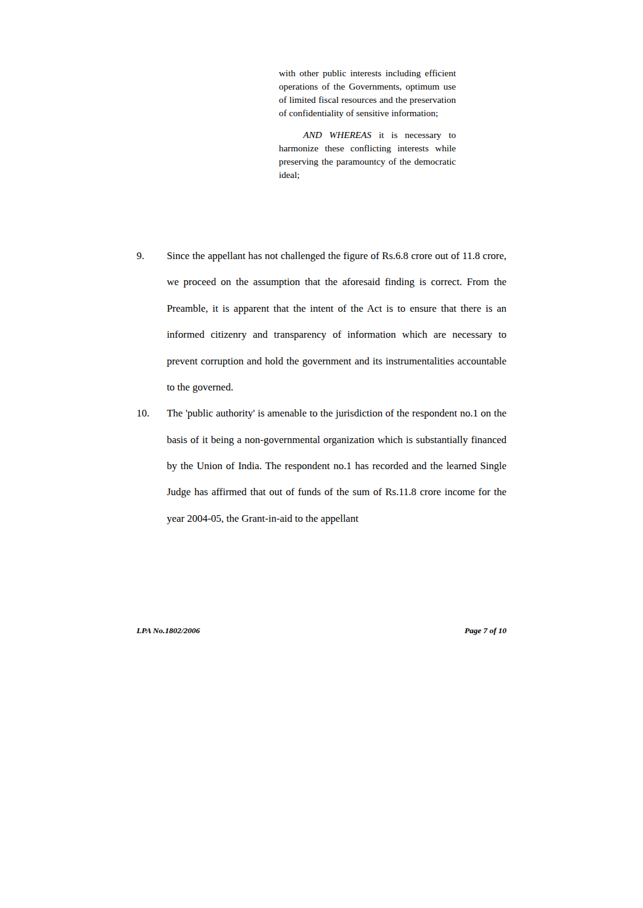with other public interests including efficient operations of the Governments, optimum use of limited fiscal resources and the preservation of confidentiality of sensitive information;
AND WHEREAS it is necessary to harmonize these conflicting interests while preserving the paramountcy of the democratic ideal;
9. Since the appellant has not challenged the figure of Rs.6.8 crore out of 11.8 crore, we proceed on the assumption that the aforesaid finding is correct. From the Preamble, it is apparent that the intent of the Act is to ensure that there is an informed citizenry and transparency of information which are necessary to prevent corruption and hold the government and its instrumentalities accountable to the governed.
10. The 'public authority' is amenable to the jurisdiction of the respondent no.1 on the basis of it being a non-governmental organization which is substantially financed by the Union of India. The respondent no.1 has recorded and the learned Single Judge has affirmed that out of funds of the sum of Rs.11.8 crore income for the year 2004-05, the Grant-in-aid to the appellant
LPA No.1802/2006
Page 7 of 10